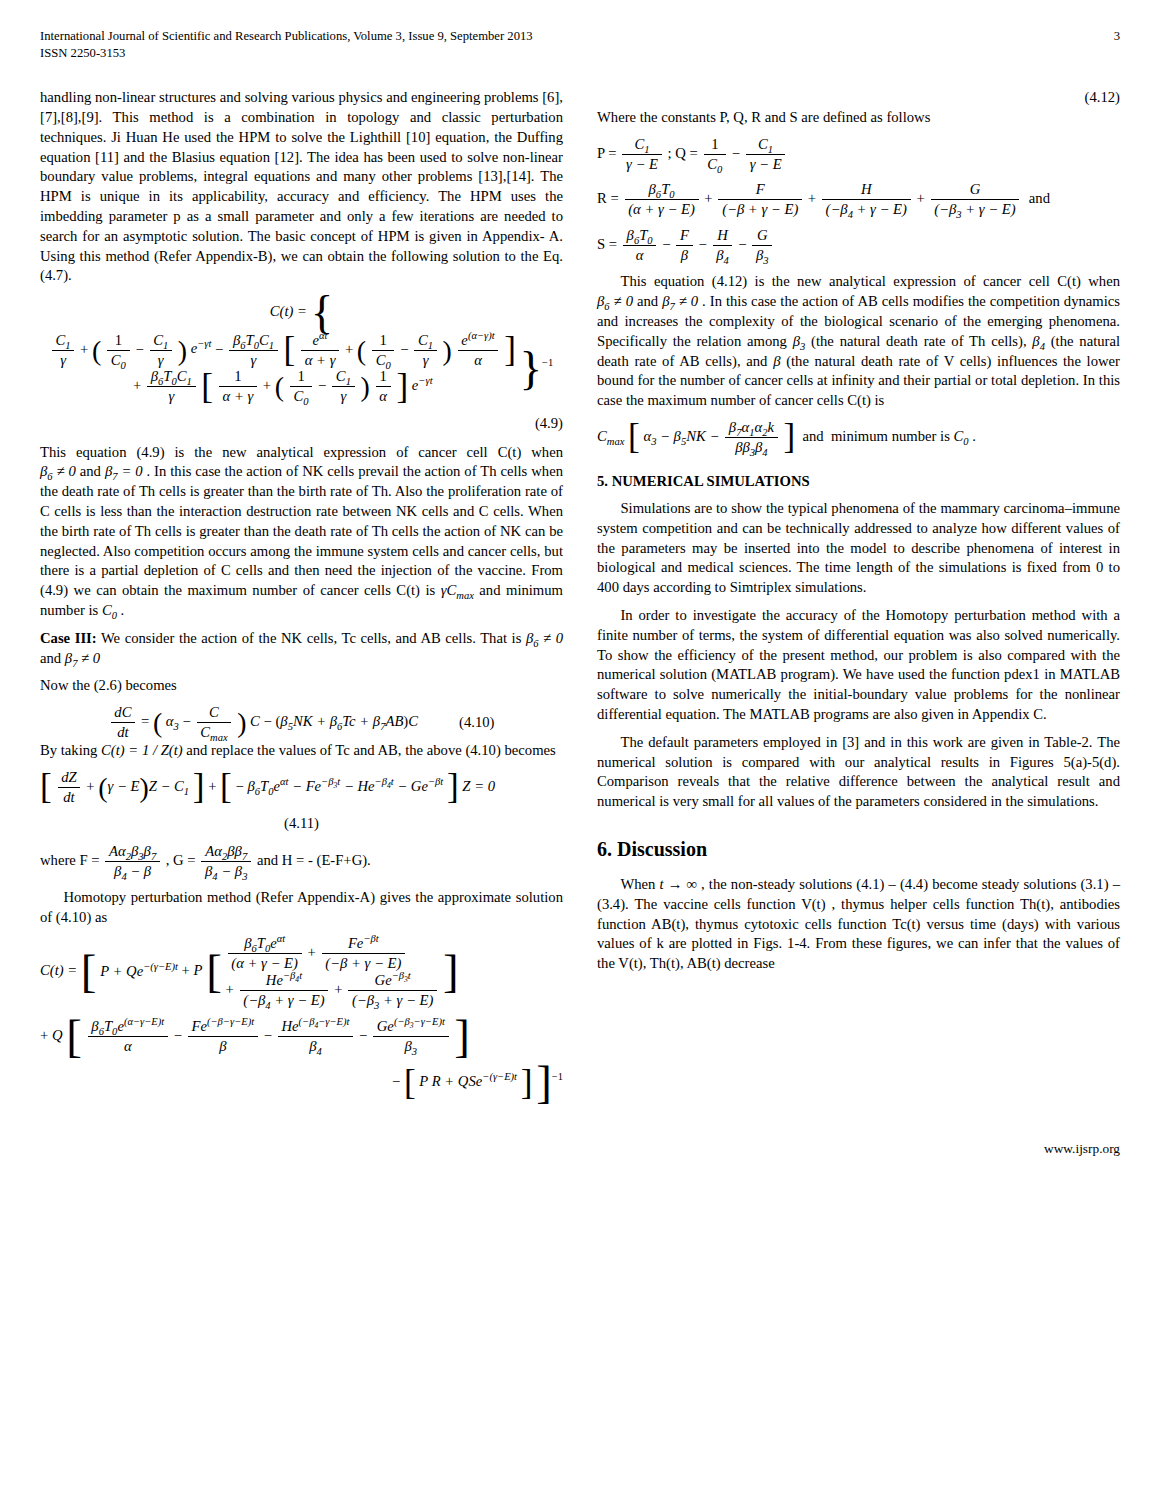International Journal of Scientific and Research Publications, Volume 3, Issue 9, September 2013 ISSN 2250-3153 3
handling non-linear structures and solving various physics and engineering problems [6],[7],[8],[9]. This method is a combination in topology and classic perturbation techniques. Ji Huan He used the HPM to solve the Lighthill [10] equation, the Duffing equation [11] and the Blasius equation [12]. The idea has been used to solve non-linear boundary value problems, integral equations and many other problems [13],[14]. The HPM is unique in its applicability, accuracy and efficiency. The HPM uses the imbedding parameter p as a small parameter and only a few iterations are needed to search for an asymptotic solution. The basic concept of HPM is given in Appendix- A. Using this method (Refer Appendix-B), we can obtain the following solution to the Eq. (4.7).
C(t) = {
C1 γ + ( 1 C0 − C1 γ ) e−γt − β6T0C1 γ [ eαt α + γ + ( 1 C0 − C1 γ ) e(α−γ)t α ]
+ β6T0C1 γ [ 1 α + γ + ( 1 C0 − C1 γ ) 1 α ] e−γt
}−1
(4.9)
This equation (4.9) is the new analytical expression of cancer cell C(t) when β6 ≠ 0 and β7 = 0 . In this case the action of NK cells prevail the action of Th cells when the death rate of Th cells is greater than the birth rate of Th. Also the proliferation rate of C cells is less than the interaction destruction rate between NK cells and C cells. When the birth rate of Th cells is greater than the death rate of Th cells the action of NK can be neglected. Also competition occurs among the immune system cells and cancer cells, but there is a partial depletion of C cells and then need the injection of the vaccine. From (4.9) we can obtain the maximum number of cancer cells C(t) is γCmax and minimum number is C0 .
Case III: We consider the action of the NK cells, Tc cells, and AB cells. That is β6 ≠ 0 and β7 ≠ 0
Now the (2.6) becomes
dC dt = ( α3 − CCmax ) C − (β5NK + β6Tc + β7AB)C (4.10)
By taking C(t) = 1 / Z(t) and replace the values of Tc and AB, the above (4.10) becomes
[ dZ dt + (γ − E) Z − C1 ] + [ − β6T0eαt − Fe−β3t − He−β4t − Ge−βt ] Z = 0
(4.11)
where F = Aα2β3β7 β4 − β , G = Aα2ββ7 β4 − β3 and H = - (E-F+G).
Homotopy perturbation method (Refer Appendix-A) gives the approximate solution of (4.10) as
C(t) = [ P + Qe−(γ−E)t + P [
β6T0eαt(α + γ − E) + Fe−βt(−β + γ − E)
+ He−β4t(−β4 + γ − E) + Ge−β3t(−β3 + γ − E)
]
+ Q [ β6T0e(α−γ−E)t α − Fe(−β−γ−E)t β − He(−β4−γ−E)t β4 − Ge(−β3−γ−E)t β3 ]
− [ P R + QSe−(γ−E)t ] ]−1
(4.12)
Where the constants P, Q, R and S are defined as follows
P = C1 γ − E ; Q = 1 C0 − C1 γ − E
R = β6T0(α + γ − E) + F(−β + γ − E) + H(−β4 + γ − E) + G(−β3 + γ − E) and
S = β6T0 α − Fβ − Hβ4 − Gβ3
This equation (4.12) is the new analytical expression of cancer cell C(t) when β6 ≠ 0 and β7 ≠ 0 . In this case the action of AB cells modifies the competition dynamics and increases the complexity of the biological scenario of the emerging phenomena. Specifically the relation among β3 (the natural death rate of Th cells), β4 (the natural death rate of AB cells), and β (the natural death rate of V cells) influences the lower bound for the number of cancer cells at infinity and their partial or total depletion. In this case the maximum number of cancer cells C(t) is
Cmax [ α3 − β5NK − β7α1α2k ββ3β4 ] and minimum number is C0 .
5. NUMERICAL SIMULATIONS
Simulations are to show the typical phenomena of the mammary carcinoma–immune system competition and can be technically addressed to analyze how different values of the parameters may be inserted into the model to describe phenomena of interest in biological and medical sciences. The time length of the simulations is fixed from 0 to 400 days according to Simtriplex simulations.
In order to investigate the accuracy of the Homotopy perturbation method with a finite number of terms, the system of differential equation was also solved numerically. To show the efficiency of the present method, our problem is also compared with the numerical solution (MATLAB program). We have used the function pdex1 in MATLAB software to solve numerically the initial-boundary value problems for the nonlinear differential equation. The MATLAB programs are also given in Appendix C.
The default parameters employed in [3] and in this work are given in Table-2. The numerical solution is compared with our analytical results in Figures 5(a)-5(d). Comparison reveals that the relative difference between the analytical result and numerical is very small for all values of the parameters considered in the simulations.
6. Discussion
When t → ∞ , the non-steady solutions (4.1) – (4.4) become steady solutions (3.1) – (3.4). The vaccine cells function V(t) , thymus helper cells function Th(t), antibodies function AB(t), thymus cytotoxic cells function Tc(t) versus time (days) with various values of k are plotted in Figs. 1-4. From these figures, we can infer that the values of the V(t), Th(t), AB(t) decrease
www.ijsrp.org